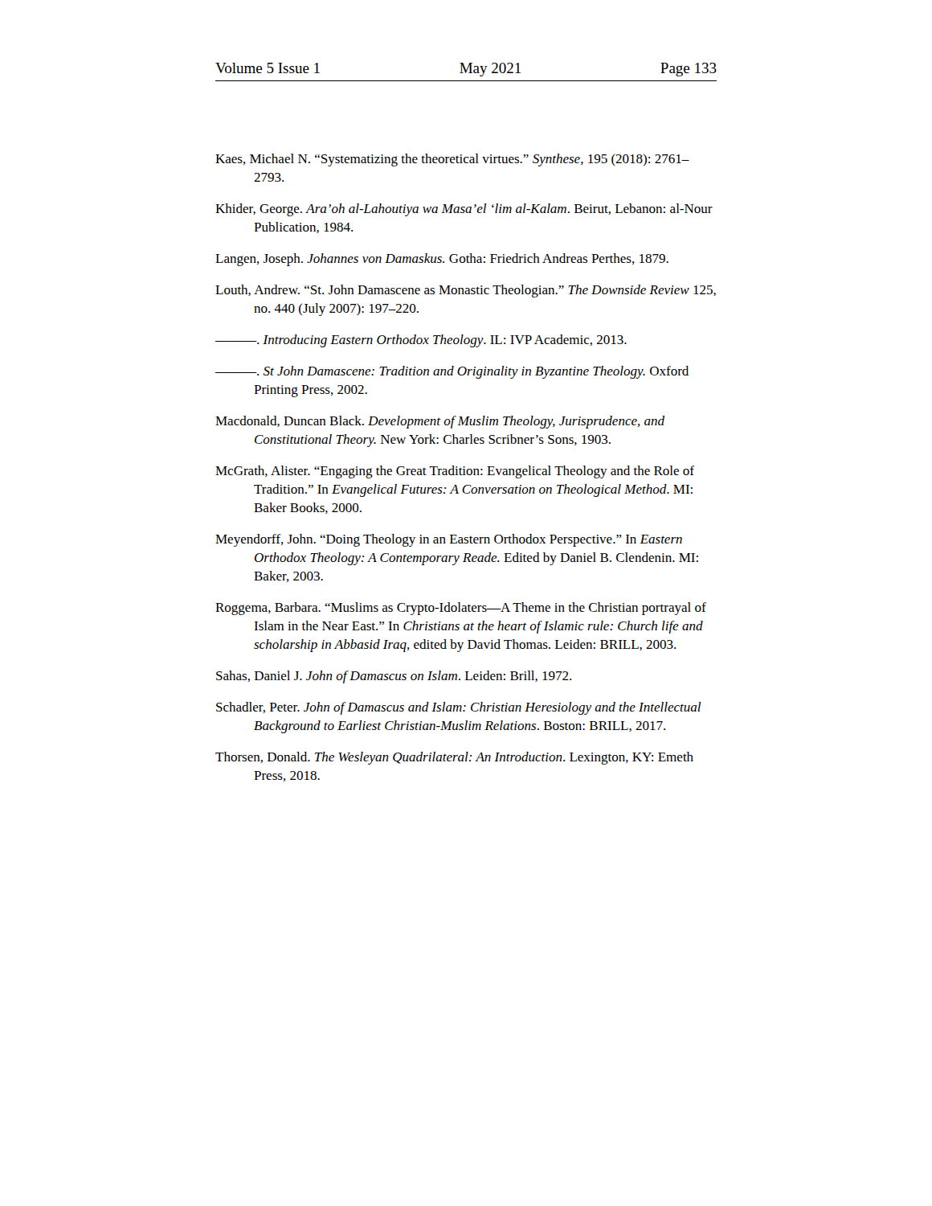Volume 5 Issue 1 May 2021 Page 133
Kaes, Michael N. “Systematizing the theoretical virtues.” Synthese, 195 (2018): 2761–2793.
Khider, George. Ara’oh al-Lahoutiya wa Masa’el ‘lim al-Kalam. Beirut, Lebanon: al-Nour Publication, 1984.
Langen, Joseph. Johannes von Damaskus. Gotha: Friedrich Andreas Perthes, 1879.
Louth, Andrew. “St. John Damascene as Monastic Theologian.” The Downside Review 125, no. 440 (July 2007): 197–220.
———. Introducing Eastern Orthodox Theology. IL: IVP Academic, 2013.
———. St John Damascene: Tradition and Originality in Byzantine Theology. Oxford Printing Press, 2002.
Macdonald, Duncan Black. Development of Muslim Theology, Jurisprudence, and Constitutional Theory. New York: Charles Scribner’s Sons, 1903.
McGrath, Alister. “Engaging the Great Tradition: Evangelical Theology and the Role of Tradition.” In Evangelical Futures: A Conversation on Theological Method. MI: Baker Books, 2000.
Meyendorff, John. “Doing Theology in an Eastern Orthodox Perspective.” In Eastern Orthodox Theology: A Contemporary Reade. Edited by Daniel B. Clendenin. MI: Baker, 2003.
Roggema, Barbara. “Muslims as Crypto-Idolaters—A Theme in the Christian portrayal of Islam in the Near East.” In Christians at the heart of Islamic rule: Church life and scholarship in Abbasid Iraq, edited by David Thomas. Leiden: BRILL, 2003.
Sahas, Daniel J. John of Damascus on Islam. Leiden: Brill, 1972.
Schadler, Peter. John of Damascus and Islam: Christian Heresiology and the Intellectual Background to Earliest Christian-Muslim Relations. Boston: BRILL, 2017.
Thorsen, Donald. The Wesleyan Quadrilateral: An Introduction. Lexington, KY: Emeth Press, 2018.